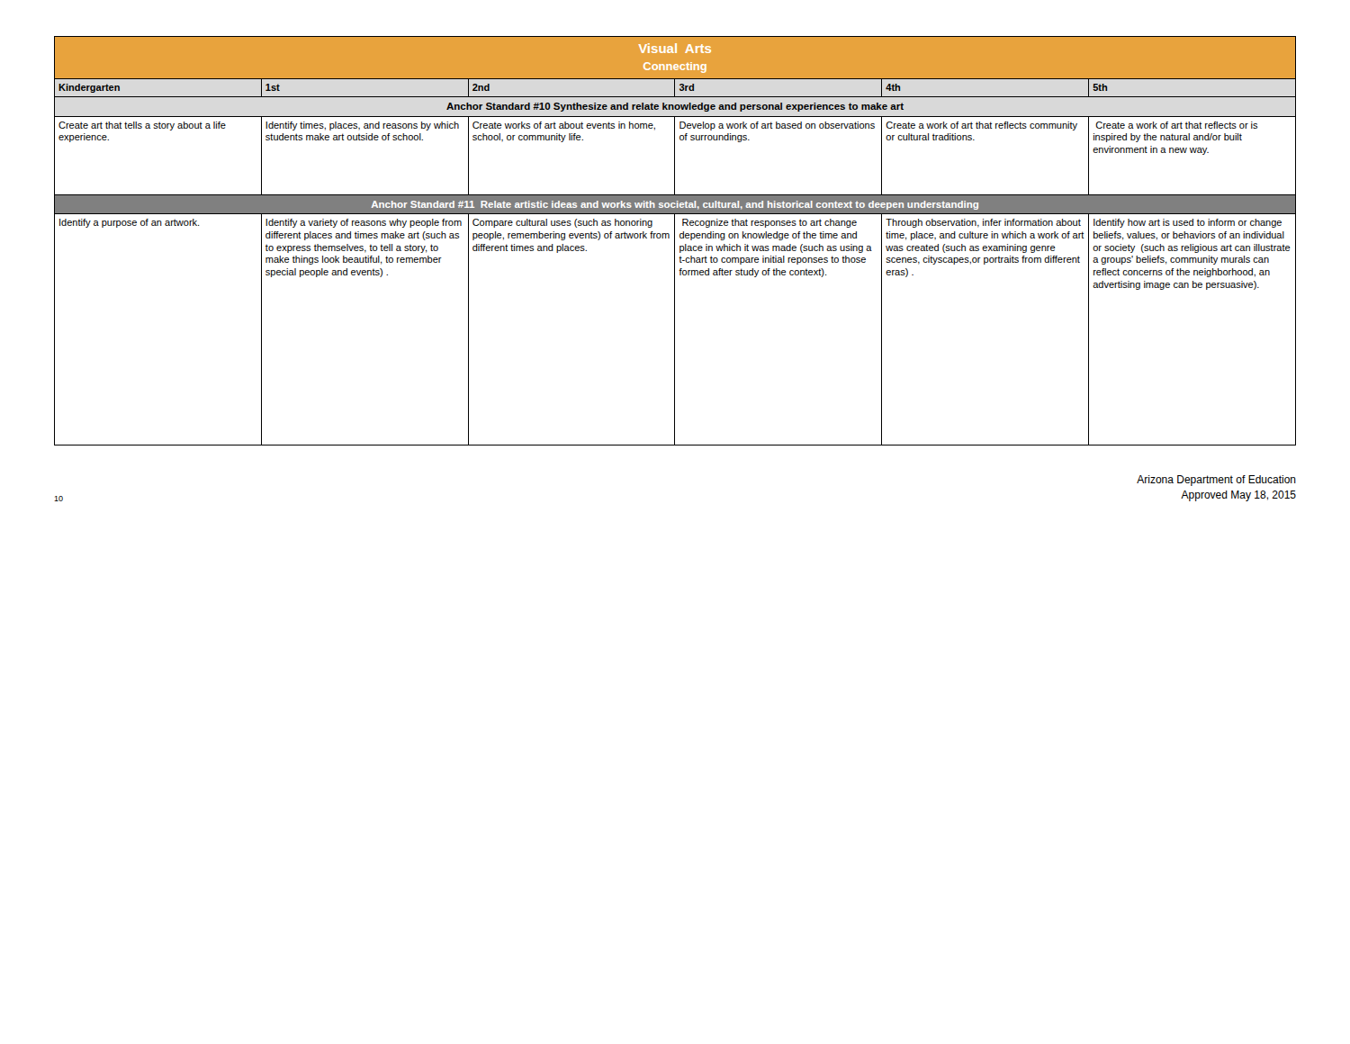| Visual Arts Connecting |
| Kindergarten | 1st | 2nd | 3rd | 4th | 5th |
| Anchor Standard #10 Synthesize and relate knowledge and personal experiences to make art |
| Create art that tells a story about a life experience. | Identify times, places, and reasons by which students make art outside of school. | Create works of art about events in home, school, or community life. | Develop a work of art based on observations of surroundings. | Create a work of art that reflects community or cultural traditions. | Create a work of art that reflects or is inspired by the natural and/or built environment in a new way. |
| Anchor Standard #11 Relate artistic ideas and works with societal, cultural, and historical context to deepen understanding |
| Identify a purpose of an artwork. | Identify a variety of reasons why people from different places and times make art (such as to express themselves, to tell a story, to make things look beautiful, to remember special people and events) . | Compare cultural uses (such as honoring people, remembering events) of artwork from different times and places. | Recognize that responses to art change depending on knowledge of the time and place in which it was made (such as using a t-chart to compare initial reponses to those formed after study of the context). | Through observation, infer information about time, place, and culture in which a work of art was created (such as examining genre scenes, cityscapes,or portraits from different eras) . | Identify how art is used to inform or change beliefs, values, or behaviors of an individual or society (such as religious art can illustrate a groups' beliefs, community murals can reflect concerns of the neighborhood, an advertising image can be persuasive). |
10
Arizona Department of Education
Approved May 18, 2015